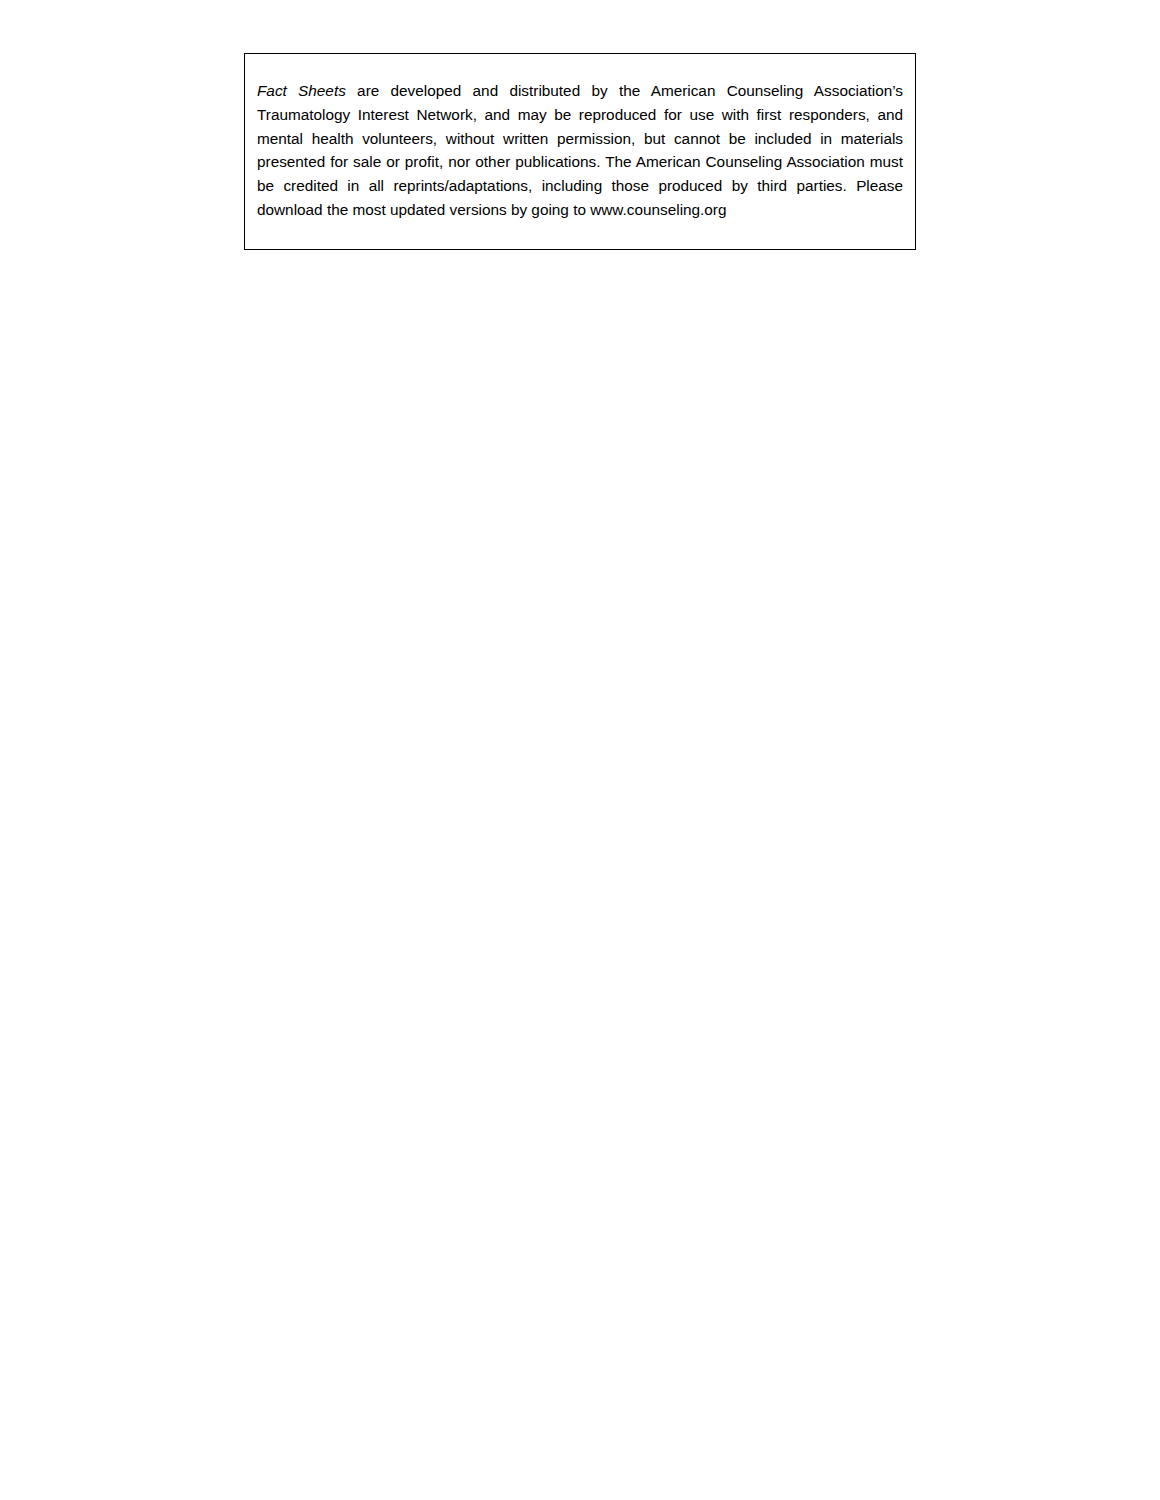Fact Sheets are developed and distributed by the American Counseling Association’s Traumatology Interest Network, and may be reproduced for use with first responders, and mental health volunteers, without written permission, but cannot be included in materials presented for sale or profit, nor other publications. The American Counseling Association must be credited in all reprints/adaptations, including those produced by third parties. Please download the most updated versions by going to www.counseling.org